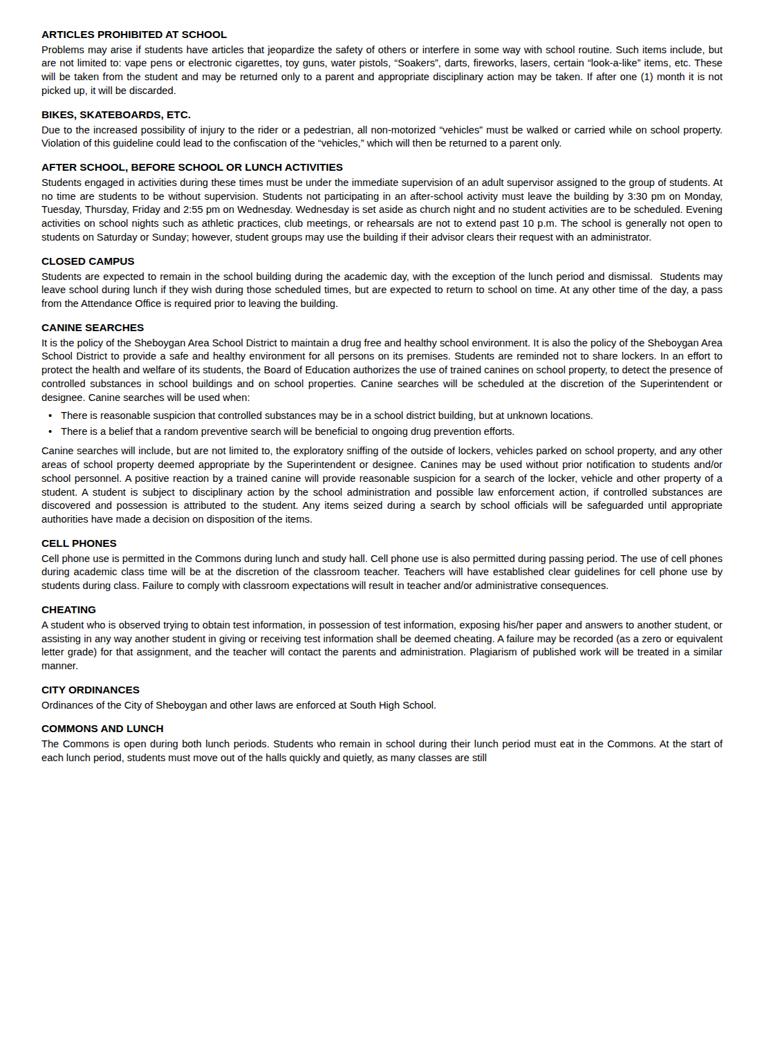Articles Prohibited at School
Problems may arise if students have articles that jeopardize the safety of others or interfere in some way with school routine. Such items include, but are not limited to: vape pens or electronic cigarettes, toy guns, water pistols, “Soakers”, darts, fireworks, lasers, certain “look-a-like” items, etc. These will be taken from the student and may be returned only to a parent and appropriate disciplinary action may be taken. If after one (1) month it is not picked up, it will be discarded.
Bikes, Skateboards, Etc.
Due to the increased possibility of injury to the rider or a pedestrian, all non-motorized “vehicles” must be walked or carried while on school property. Violation of this guideline could lead to the confiscation of the “vehicles,” which will then be returned to a parent only.
After School, Before School or Lunch Activities
Students engaged in activities during these times must be under the immediate supervision of an adult supervisor assigned to the group of students. At no time are students to be without supervision. Students not participating in an after-school activity must leave the building by 3:30 pm on Monday, Tuesday, Thursday, Friday and 2:55 pm on Wednesday. Wednesday is set aside as church night and no student activities are to be scheduled. Evening activities on school nights such as athletic practices, club meetings, or rehearsals are not to extend past 10 p.m. The school is generally not open to students on Saturday or Sunday; however, student groups may use the building if their advisor clears their request with an administrator.
Closed Campus
Students are expected to remain in the school building during the academic day, with the exception of the lunch period and dismissal. Students may leave school during lunch if they wish during those scheduled times, but are expected to return to school on time. At any other time of the day, a pass from the Attendance Office is required prior to leaving the building.
Canine Searches
It is the policy of the Sheboygan Area School District to maintain a drug free and healthy school environment. It is also the policy of the Sheboygan Area School District to provide a safe and healthy environment for all persons on its premises. Students are reminded not to share lockers. In an effort to protect the health and welfare of its students, the Board of Education authorizes the use of trained canines on school property, to detect the presence of controlled substances in school buildings and on school properties. Canine searches will be scheduled at the discretion of the Superintendent or designee. Canine searches will be used when:
There is reasonable suspicion that controlled substances may be in a school district building, but at unknown locations.
There is a belief that a random preventive search will be beneficial to ongoing drug prevention efforts.
Canine searches will include, but are not limited to, the exploratory sniffing of the outside of lockers, vehicles parked on school property, and any other areas of school property deemed appropriate by the Superintendent or designee. Canines may be used without prior notification to students and/or school personnel. A positive reaction by a trained canine will provide reasonable suspicion for a search of the locker, vehicle and other property of a student. A student is subject to disciplinary action by the school administration and possible law enforcement action, if controlled substances are discovered and possession is attributed to the student. Any items seized during a search by school officials will be safeguarded until appropriate authorities have made a decision on disposition of the items.
Cell Phones
Cell phone use is permitted in the Commons during lunch and study hall. Cell phone use is also permitted during passing period. The use of cell phones during academic class time will be at the discretion of the classroom teacher. Teachers will have established clear guidelines for cell phone use by students during class. Failure to comply with classroom expectations will result in teacher and/or administrative consequences.
Cheating
A student who is observed trying to obtain test information, in possession of test information, exposing his/her paper and answers to another student, or assisting in any way another student in giving or receiving test information shall be deemed cheating. A failure may be recorded (as a zero or equivalent letter grade) for that assignment, and the teacher will contact the parents and administration. Plagiarism of published work will be treated in a similar manner.
City Ordinances
Ordinances of the City of Sheboygan and other laws are enforced at South High School.
Commons and Lunch
The Commons is open during both lunch periods. Students who remain in school during their lunch period must eat in the Commons. At the start of each lunch period, students must move out of the halls quickly and quietly, as many classes are still